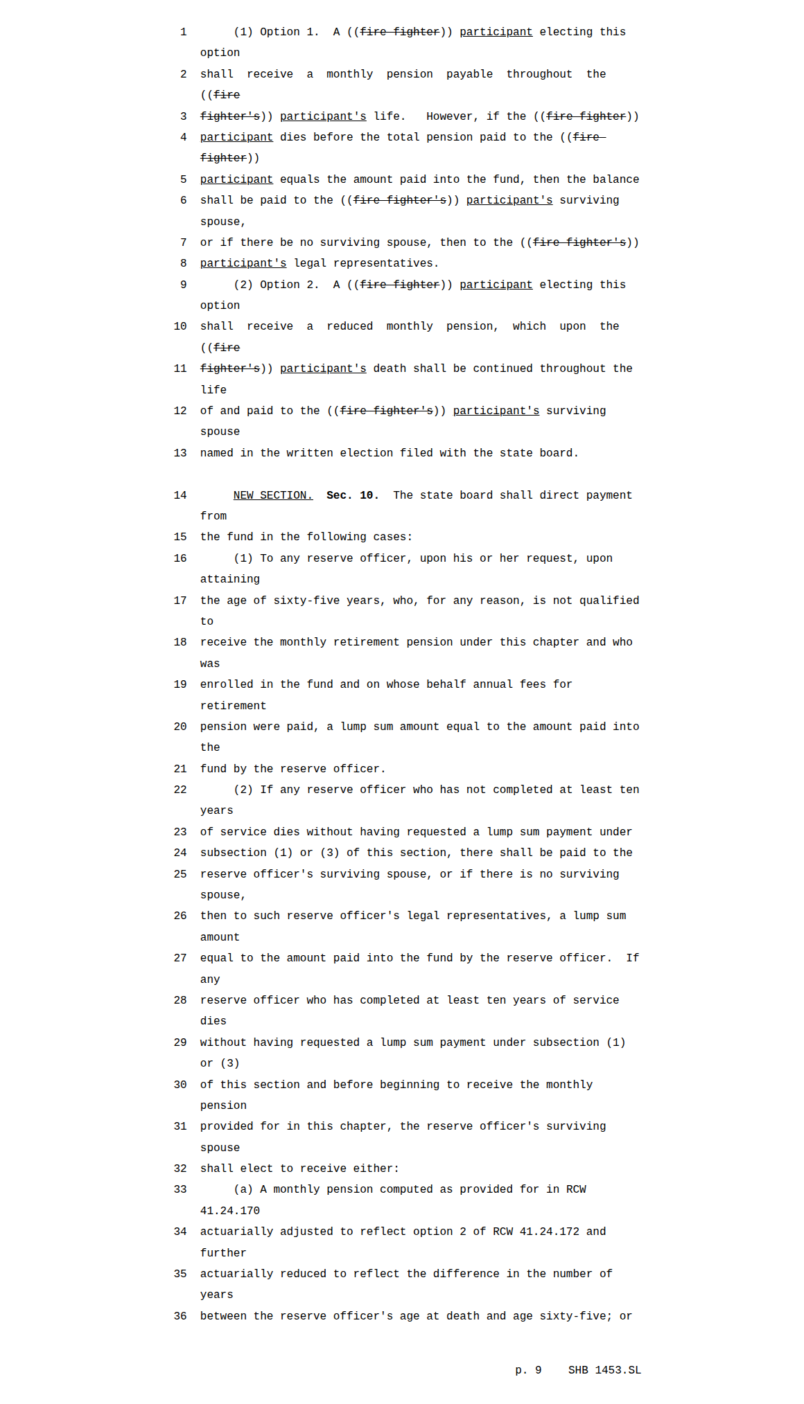1 (1) Option 1. A ((fire fighter)) participant electing this option
2 shall receive a monthly pension payable throughout the ((fire
3 fighter's)) participant's life. However, if the ((fire fighter))
4 participant dies before the total pension paid to the ((fire fighter))
5 participant equals the amount paid into the fund, then the balance
6 shall be paid to the ((fire fighter's)) participant's surviving spouse,
7 or if there be no surviving spouse, then to the ((fire fighter's))
8 participant's legal representatives.
9 (2) Option 2. A ((fire fighter)) participant electing this option
10 shall receive a reduced monthly pension, which upon the ((fire
11 fighter's)) participant's death shall be continued throughout the life
12 of and paid to the ((fire fighter's)) participant's surviving spouse
13 named in the written election filed with the state board.
14 NEW SECTION. Sec. 10. The state board shall direct payment from
15 the fund in the following cases:
16 (1) To any reserve officer, upon his or her request, upon attaining
17 the age of sixty-five years, who, for any reason, is not qualified to
18 receive the monthly retirement pension under this chapter and who was
19 enrolled in the fund and on whose behalf annual fees for retirement
20 pension were paid, a lump sum amount equal to the amount paid into the
21 fund by the reserve officer.
22 (2) If any reserve officer who has not completed at least ten years
23 of service dies without having requested a lump sum payment under
24 subsection (1) or (3) of this section, there shall be paid to the
25 reserve officer's surviving spouse, or if there is no surviving spouse,
26 then to such reserve officer's legal representatives, a lump sum amount
27 equal to the amount paid into the fund by the reserve officer. If any
28 reserve officer who has completed at least ten years of service dies
29 without having requested a lump sum payment under subsection (1) or (3)
30 of this section and before beginning to receive the monthly pension
31 provided for in this chapter, the reserve officer's surviving spouse
32 shall elect to receive either:
33 (a) A monthly pension computed as provided for in RCW 41.24.170
34 actuarially adjusted to reflect option 2 of RCW 41.24.172 and further
35 actuarially reduced to reflect the difference in the number of years
36 between the reserve officer's age at death and age sixty-five; or
p. 9 SHB 1453.SL